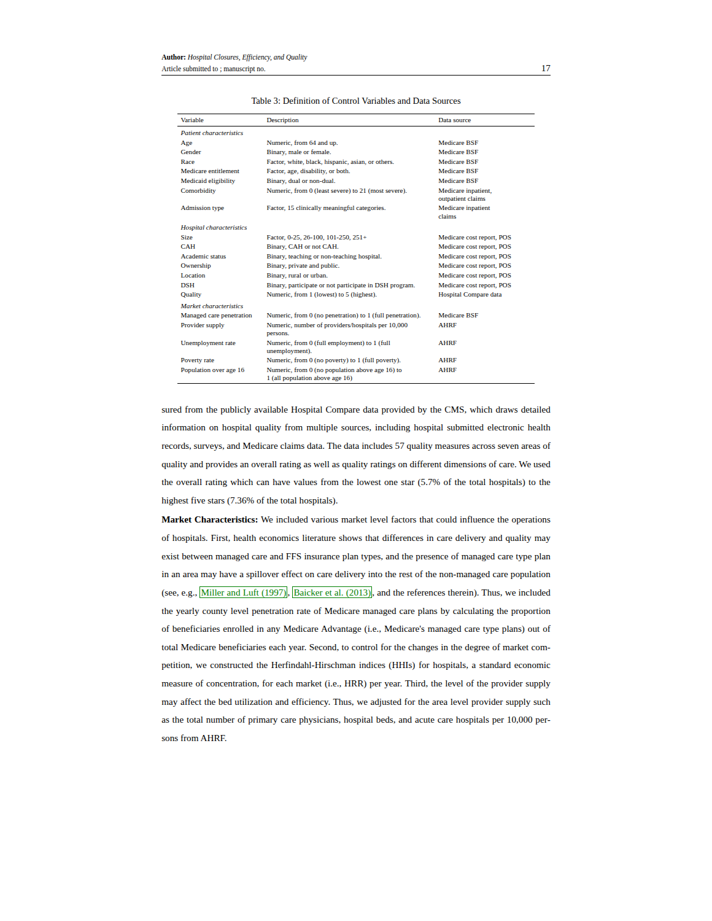Author: Hospital Closures, Efficiency, and Quality
Article submitted to ; manuscript no. 17
Table 3: Definition of Control Variables and Data Sources
| Variable | Description | Data source |
| --- | --- | --- |
| Patient characteristics |
| Age | Numeric, from 64 and up. | Medicare BSF |
| Gender | Binary, male or female. | Medicare BSF |
| Race | Factor, white, black, hispanic, asian, or others. | Medicare BSF |
| Medicare entitlement | Factor, age, disability, or both. | Medicare BSF |
| Medicaid eligibility | Binary, dual or non-dual. | Medicare BSF |
| Comorbidity | Numeric, from 0 (least severe) to 21 (most severe). | Medicare inpatient, outpatient claims |
| Admission type | Factor, 15 clinically meaningful categories. | Medicare inpatient claims |
| Hospital characteristics |
| Size | Factor, 0-25, 26-100, 101-250, 251+ | Medicare cost report, POS |
| CAH | Binary, CAH or not CAH. | Medicare cost report, POS |
| Academic status | Binary, teaching or non-teaching hospital. | Medicare cost report, POS |
| Ownership | Binary, private and public. | Medicare cost report, POS |
| Location | Binary, rural or urban. | Medicare cost report, POS |
| DSH | Binary, participate or not participate in DSH program. | Medicare cost report, POS |
| Quality | Numeric, from 1 (lowest) to 5 (highest). | Hospital Compare data |
| Market characteristics |
| Managed care penetration | Numeric, from 0 (no penetration) to 1 (full penetration). | Medicare BSF |
| Provider supply | Numeric, number of providers/hospitals per 10,000 persons. | AHRF |
| Unemployment rate | Numeric, from 0 (full employment) to 1 (full unemployment). | AHRF |
| Poverty rate | Numeric, from 0 (no poverty) to 1 (full poverty). | AHRF |
| Population over age 16 | Numeric, from 0 (no population above age 16) to 1 (all population above age 16) | AHRF |
sured from the publicly available Hospital Compare data provided by the CMS, which draws detailed information on hospital quality from multiple sources, including hospital submitted electronic health records, surveys, and Medicare claims data. The data includes 57 quality measures across seven areas of quality and provides an overall rating as well as quality ratings on different dimensions of care. We used the overall rating which can have values from the lowest one star (5.7% of the total hospitals) to the highest five stars (7.36% of the total hospitals).
Market Characteristics: We included various market level factors that could influence the operations of hospitals. First, health economics literature shows that differences in care delivery and quality may exist between managed care and FFS insurance plan types, and the presence of managed care type plan in an area may have a spillover effect on care delivery into the rest of the non-managed care population (see, e.g., Miller and Luft (1997), Baicker et al. (2013), and the references therein). Thus, we included the yearly county level penetration rate of Medicare managed care plans by calculating the proportion of beneficiaries enrolled in any Medicare Advantage (i.e., Medicare's managed care type plans) out of total Medicare beneficiaries each year. Second, to control for the changes in the degree of market competition, we constructed the Herfindahl-Hirschman indices (HHIs) for hospitals, a standard economic measure of concentration, for each market (i.e., HRR) per year. Third, the level of the provider supply may affect the bed utilization and efficiency. Thus, we adjusted for the area level provider supply such as the total number of primary care physicians, hospital beds, and acute care hospitals per 10,000 persons from AHRF.